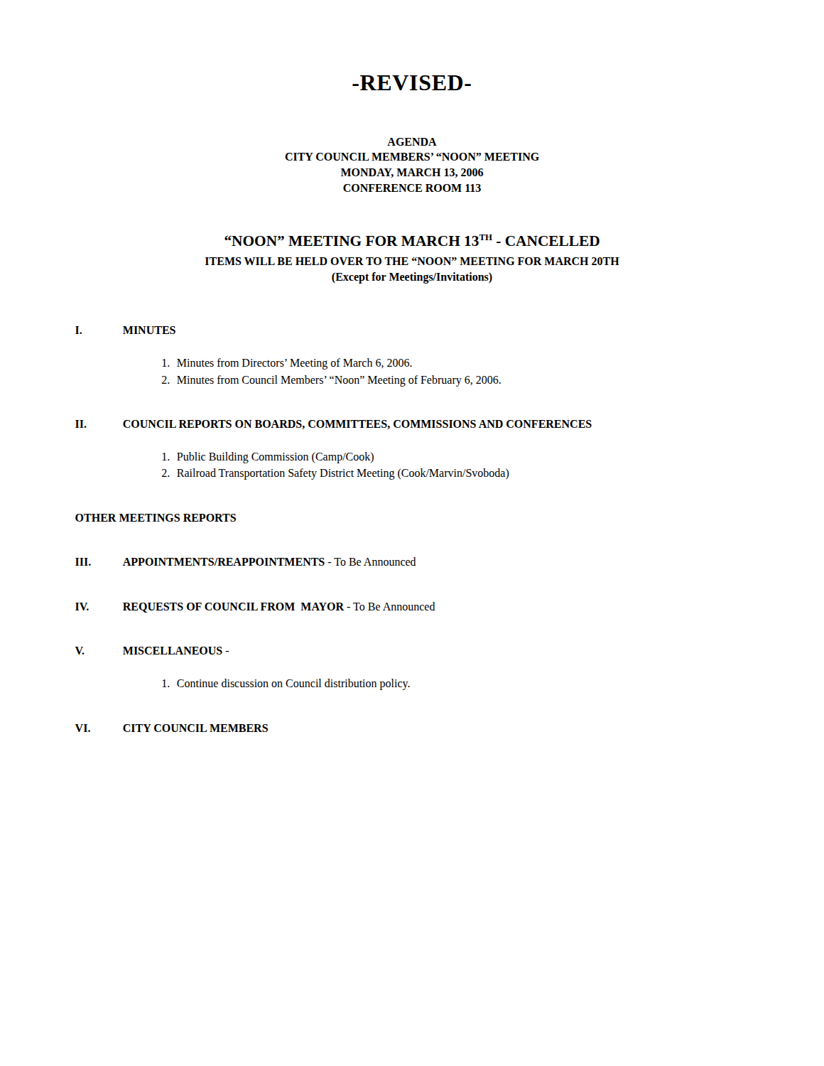-REVISED-
Agenda
City Council Members’ “Noon” Meeting
Monday, March 13, 2006
Conference Room 113
“NOON” MEETING FOR MARCH 13TH - CANCELLED
ITEMS WILL BE HELD OVER TO THE “NOON” MEETING FOR MARCH 20TH (Except for Meetings/Invitations)
I. Minutes
Minutes from Directors’ Meeting of March 6, 2006.
Minutes from Council Members’ “Noon” Meeting of February 6, 2006.
II. Council Reports on Boards, Committees, Commissions and Conferences
Public Building Commission (Camp/Cook)
Railroad Transportation Safety District Meeting (Cook/Marvin/Svoboda)
Other Meetings Reports
III. Appointments/Reappointments - To Be Announced
IV. Requests of Council from Mayor - To Be Announced
V. Miscellaneous -
Continue discussion on Council distribution policy.
VI. City Council Members